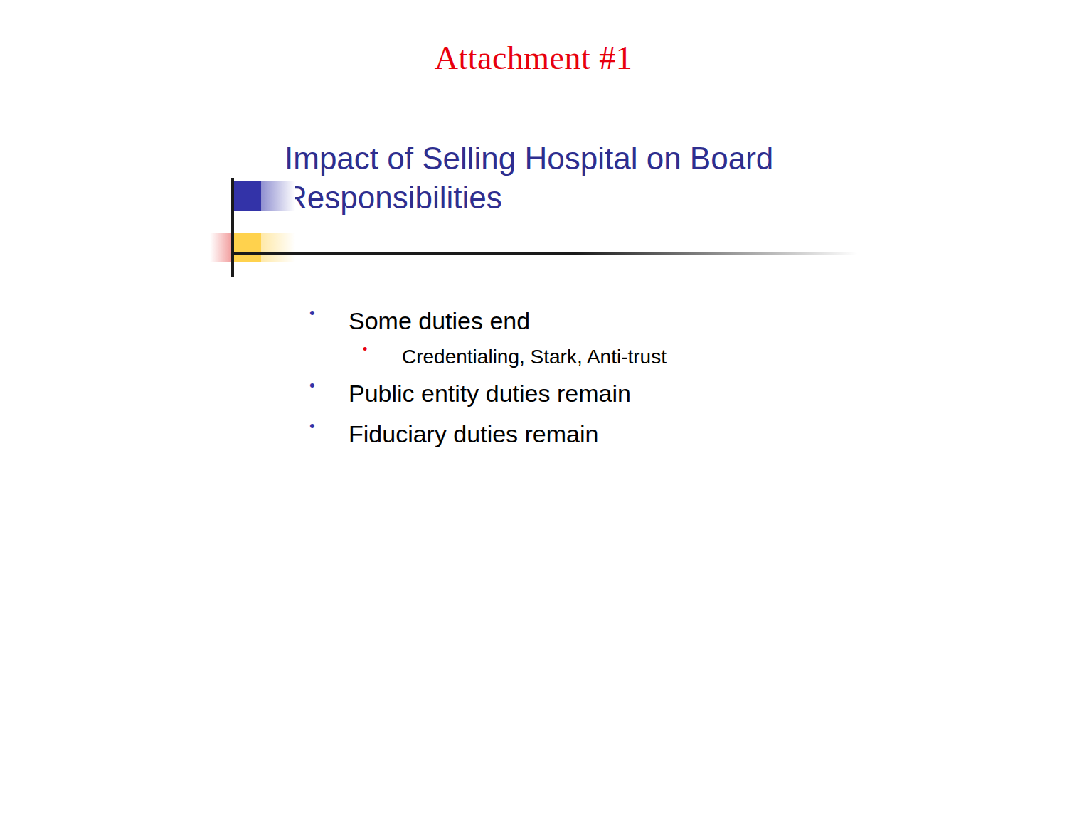Attachment #1
Impact of Selling Hospital on Board Responsibilities
Some duties end
Credentialing, Stark, Anti-trust
Public entity duties remain
Fiduciary duties remain